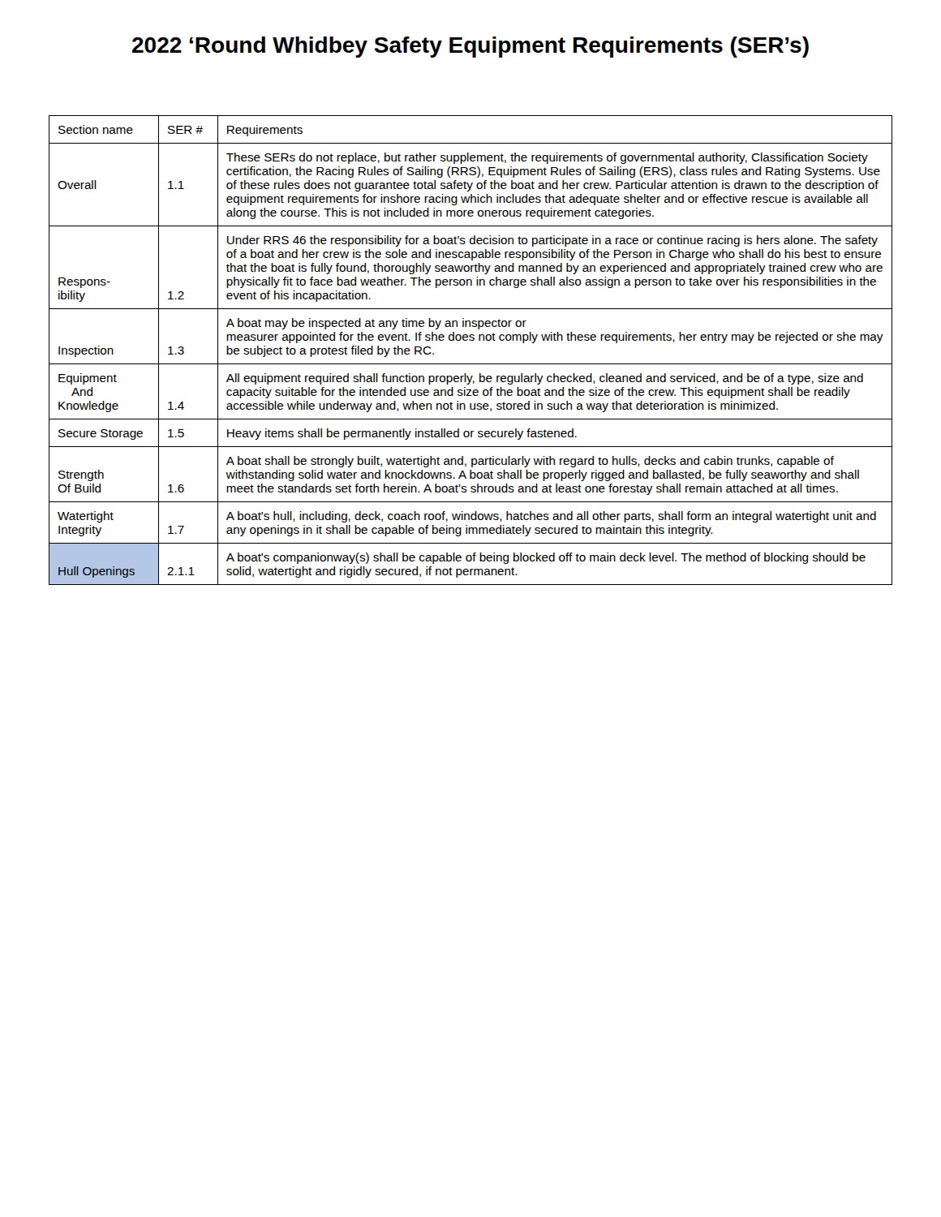2022 ‘Round Whidbey Safety Equipment Requirements (SER’s)
| Section name | SER # | Requirements |
| --- | --- | --- |
| Overall | 1.1 | These SERs do not replace, but rather supplement, the requirements of governmental authority, Classification Society certification, the Racing Rules of Sailing (RRS), Equipment Rules of Sailing (ERS), class rules and Rating Systems. Use of these rules does not guarantee total safety of the boat and her crew. Particular attention is drawn to the description of equipment requirements for inshore racing which includes that adequate shelter and or effective rescue is available all along the course. This is not included in more onerous requirement categories. |
| Respons- ibility | 1.2 | Under RRS 46 the responsibility for a boat’s decision to participate in a race or continue racing is hers alone. The safety of a boat and her crew is the sole and inescapable responsibility of the Person in Charge who shall do his best to ensure that the boat is fully found, thoroughly seaworthy and manned by an experienced and appropriately trained crew who are physically fit to face bad weather. The person in charge shall also assign a person to take over his responsibilities in the event of his incapacitation. |
| Inspection | 1.3 | A boat may be inspected at any time by an inspector or measurer appointed for the event. If she does not comply with these requirements, her entry may be rejected or she may be subject to a protest filed by the RC. |
| Equipment And Knowledge | 1.4 | All equipment required shall function properly, be regularly checked, cleaned and serviced, and be of a type, size and capacity suitable for the intended use and size of the boat and the size of the crew. This equipment shall be readily accessible while underway and, when not in use, stored in such a way that deterioration is minimized. |
| Secure Storage | 1.5 | Heavy items shall be permanently installed or securely fastened. |
| Strength Of Build | 1.6 | A boat shall be strongly built, watertight and, particularly with regard to hulls, decks and cabin trunks, capable of withstanding solid water and knockdowns. A boat shall be properly rigged and ballasted, be fully seaworthy and shall meet the standards set forth herein. A boat's shrouds and at least one forestay shall remain attached at all times. |
| Watertight Integrity | 1.7 | A boat's hull, including, deck, coach roof, windows, hatches and all other parts, shall form an integral watertight unit and any openings in it shall be capable of being immediately secured to maintain this integrity. |
| Hull Openings | 2.1.1 | A boat's companionway(s) shall be capable of being blocked off to main deck level. The method of blocking should be solid, watertight and rigidly secured, if not permanent. |